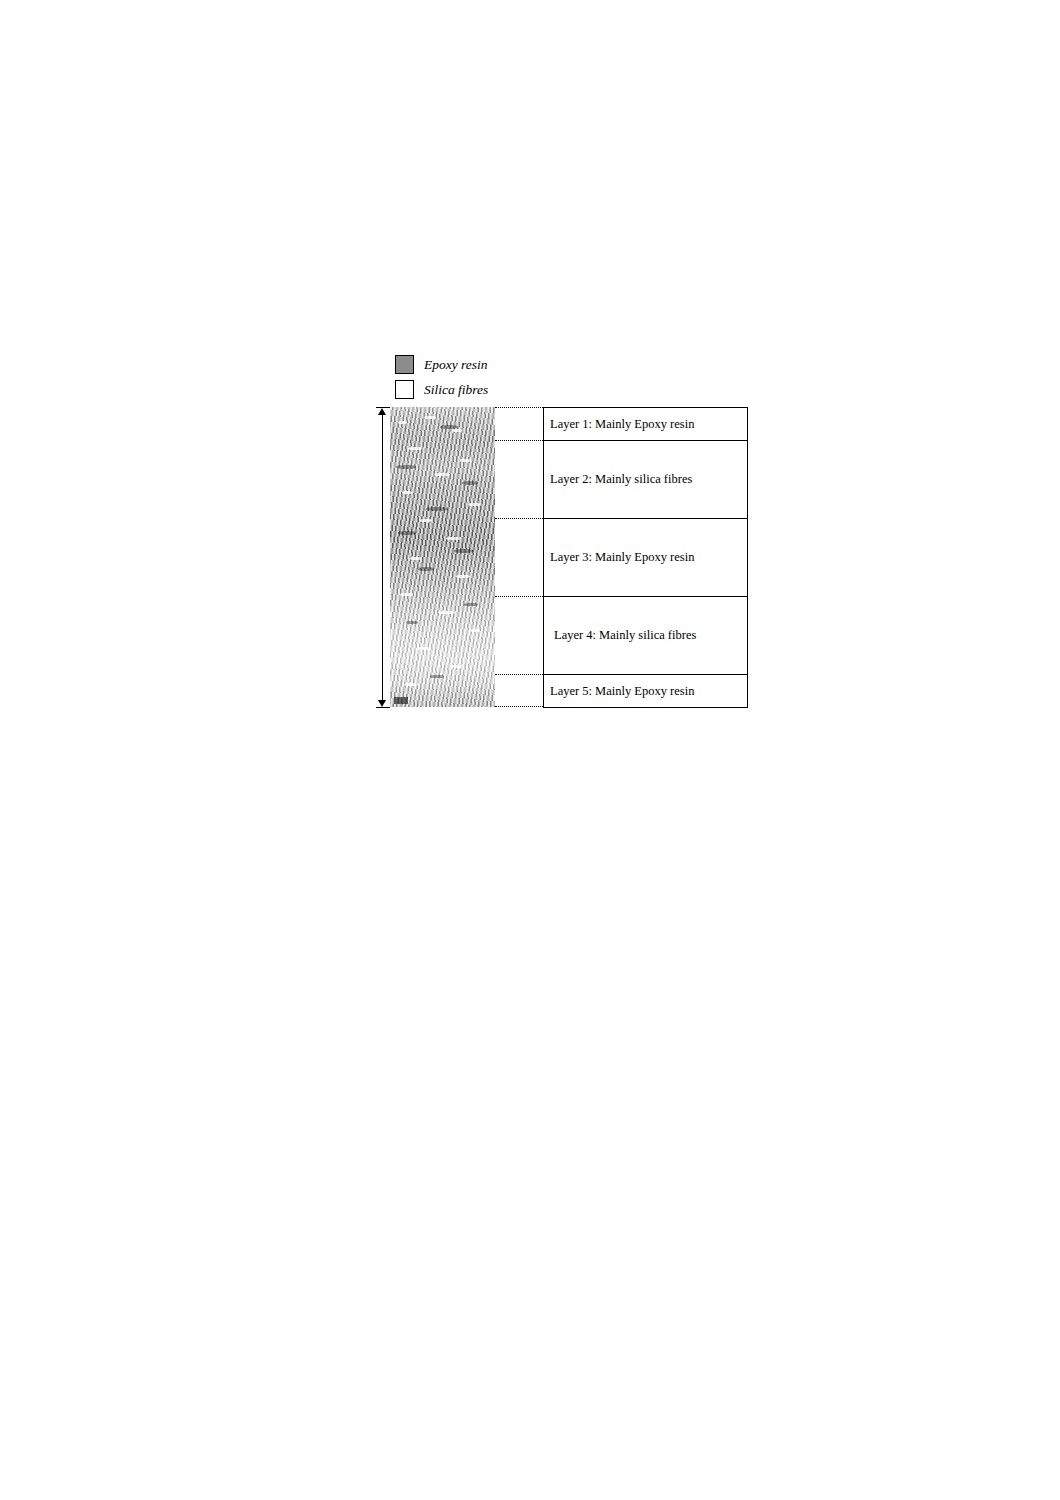Epoxy resin
Silica fibres
Laminate thickness: 400 μm
Layer 1: Mainly Epoxy resin
Layer 2: Mainly silica fibres
Layer 3: Mainly Epoxy resin
Layer 4: Mainly silica fibres
Layer 5: Mainly Epoxy resin